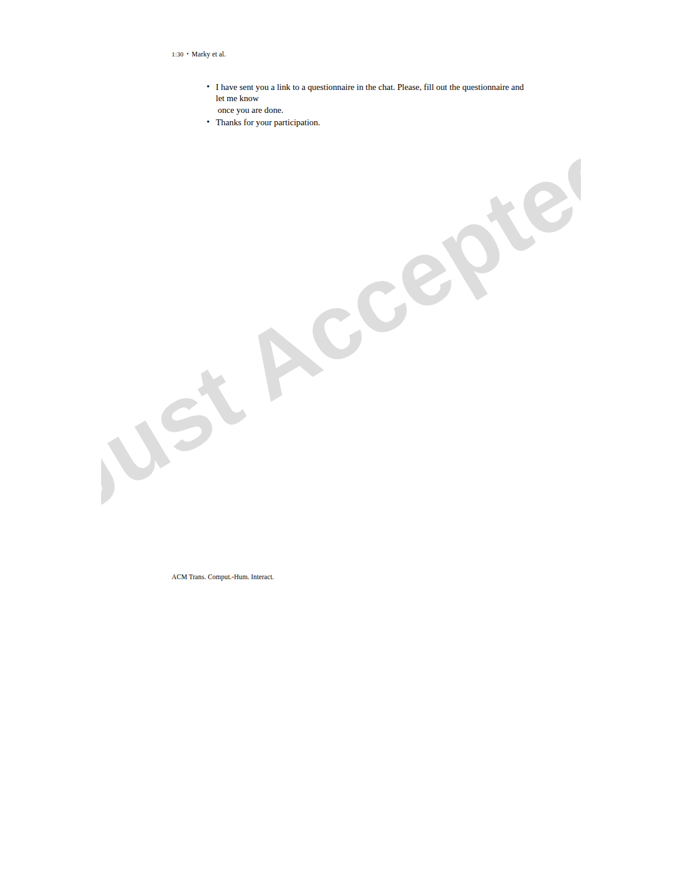1:30•Marky et al.
I have sent you a link to a questionnaire in the chat. Please, fill out the questionnaire and let me knowonce you are done.
Thanks for your participation.
ACM Trans. Comput.-Hum. Interact.
Just Accepted